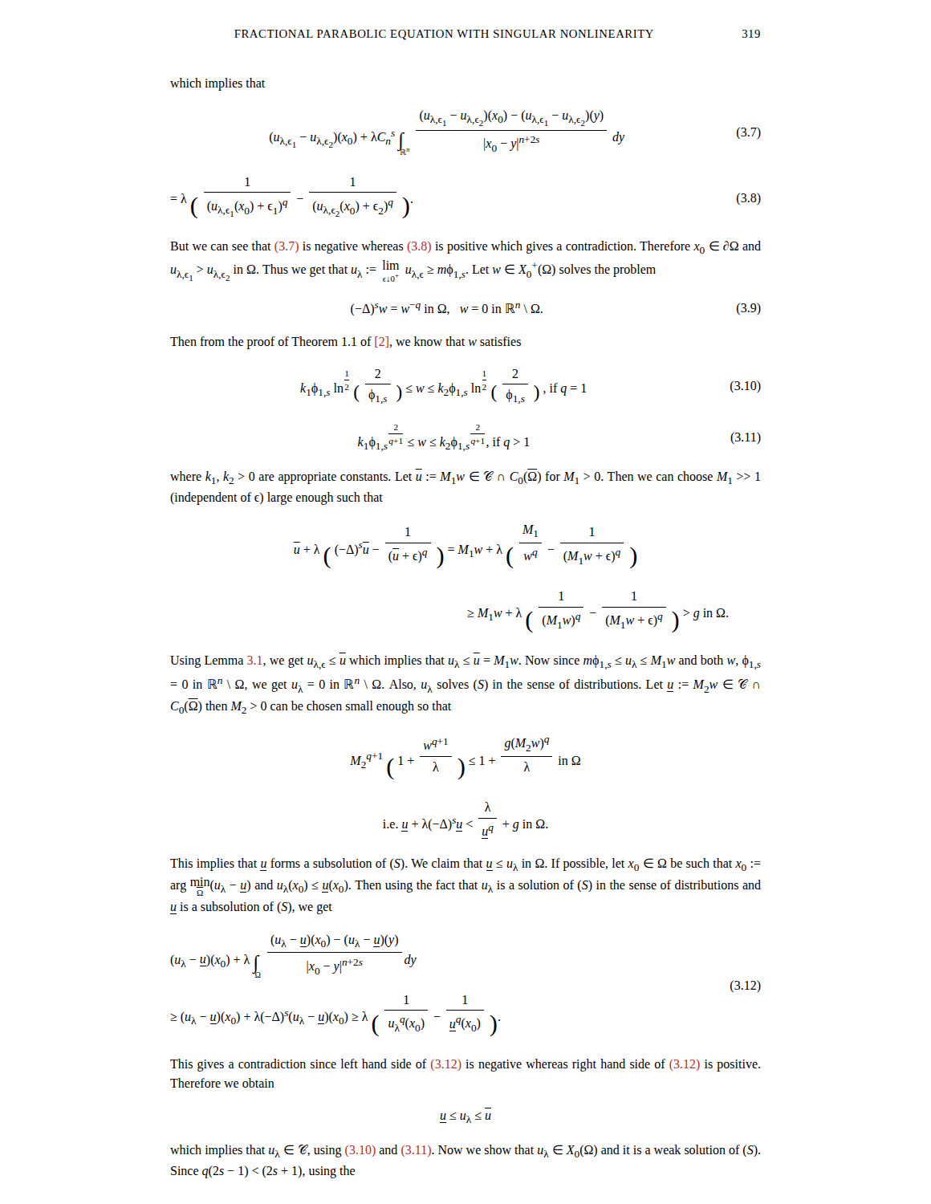FRACTIONAL PARABOLIC EQUATION WITH SINGULAR NONLINEARITY 319
which implies that
(uλ,ϵ1 − uλ,ϵ2)(x0) + λCns ∫ℝn (uλ,ϵ1 − uλ,ϵ2)(x0) − (uλ,ϵ1 − uλ,ϵ2)(y)|x0 − y|n+2s dy
(3.7)
= λ ( 1(uλ,ϵ1(x0) + ϵ1)q − 1(uλ,ϵ2(x0) + ϵ2)q ).
(3.8)
But we can see that (3.7) is negative whereas (3.8) is positive which gives a contradiction. Therefore x0 ∈ ∂Ω and uλ,ϵ1 > uλ,ϵ2 in Ω. Thus we get that uλ := lim ϵ↓0+ uλ,ϵ ≥ mϕ1,s. Let w ∈ X0+(Ω) solves the problem
(−Δ)sw = w−q in Ω, w = 0 in ℝn \ Ω.
(3.9)
Then from the proof of Theorem 1.1 of [2], we know that w satisfies
k1ϕ1,s ln12 ( 2 ϕ1,s ) ≤ w ≤ k2ϕ1,s ln12 ( 2 ϕ1,s ) , if q = 1
(3.10)
k1ϕ1,s2 q+1 ≤ w ≤ k2ϕ1,s2 q+1, if q > 1
(3.11)
where k1, k2 > 0 are appropriate constants. Let u := M1w ∈ 𝒞 ∩ C0(Ω) for M1 > 0. Then we can choose M1 >> 1 (independent of ϵ) large enough such that
u + λ ( (−Δ)su − 1(u + ϵ)q ) = M1w + λ ( M1 wq − 1(M1w + ϵ)q )
≥ M1w + λ ( 1(M1w)q − 1(M1w + ϵ)q ) > g in Ω.
Using Lemma 3.1, we get uλ,ϵ ≤ u which implies that uλ ≤ u = M1w. Now since mϕ1,s ≤ uλ ≤ M1w and both w, ϕ1,s = 0 in ℝn \ Ω, we get uλ = 0 in ℝn \ Ω. Also, uλ solves (S) in the sense of distributions. Let u := M2w ∈ 𝒞 ∩ C0(Ω) then M2 > 0 can be chosen small enough so that
M2q+1 ( 1 + wq+1 λ ) ≤ 1 + g(M2w)q λ in Ω
i.e. u + λ(−Δ)su < λuq + g in Ω.
This implies that u forms a subsolution of (S). We claim that u ≤ uλ in Ω. If possible, let x0 ∈ Ω be such that x0 := arg min Ω(uλ − u) and uλ(x0) ≤ u(x0). Then using the fact that uλ is a solution of (S) in the sense of distributions and u is a subsolution of (S), we get
(uλ − u)(x0) + λ ∫Ω (uλ − u)(x0) − (uλ − u)(y)|x0 − y|n+2s dy
≥ (uλ − u)(x0) + λ(−Δ)s(uλ − u)(x0) ≥ λ ( 1 uλq(x0) − 1 uq(x0) ).
(3.12)
This gives a contradiction since left hand side of (3.12) is negative whereas right hand side of (3.12) is positive. Therefore we obtain
u ≤ uλ ≤ u
which implies that uλ ∈ 𝒞, using (3.10) and (3.11). Now we show that uλ ∈ X0(Ω) and it is a weak solution of (S). Since q(2s − 1) < (2s + 1), using the